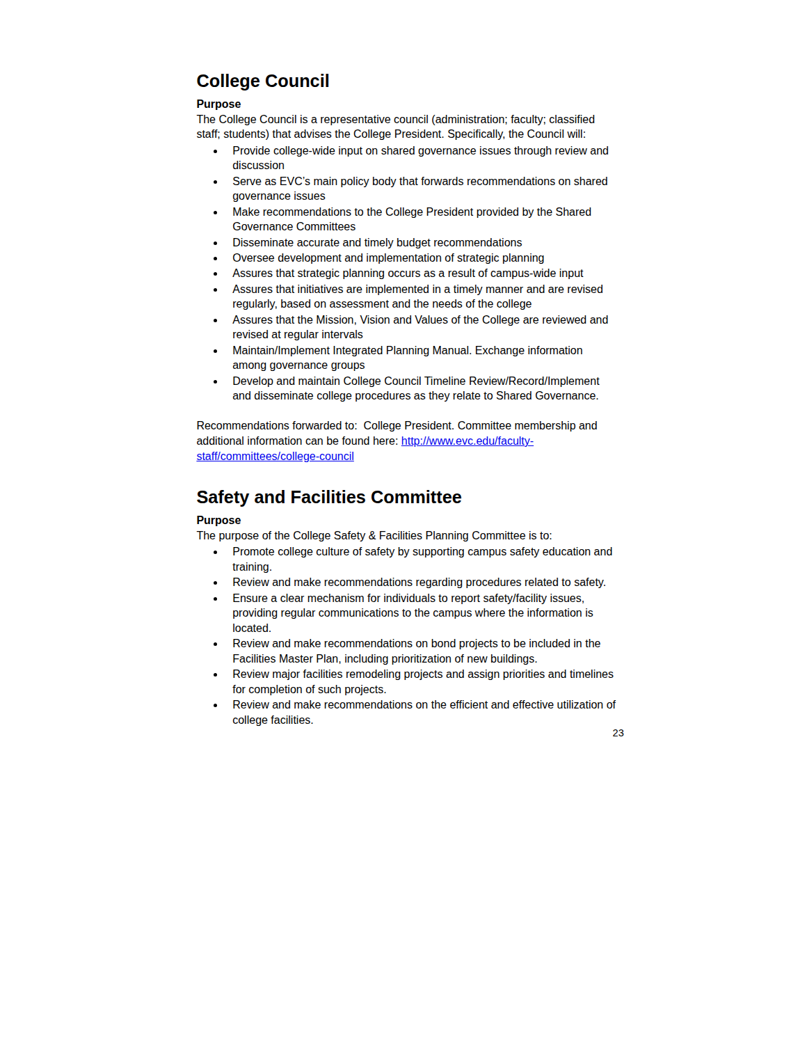College Council
Purpose
The College Council is a representative council (administration; faculty; classified staff; students) that advises the College President. Specifically, the Council will:
Provide college-wide input on shared governance issues through review and discussion
Serve as EVC’s main policy body that forwards recommendations on shared governance issues
Make recommendations to the College President provided by the Shared Governance Committees
Disseminate accurate and timely budget recommendations
Oversee development and implementation of strategic planning
Assures that strategic planning occurs as a result of campus-wide input
Assures that initiatives are implemented in a timely manner and are revised regularly, based on assessment and the needs of the college
Assures that the Mission, Vision and Values of the College are reviewed and revised at regular intervals
Maintain/Implement Integrated Planning Manual. Exchange information among governance groups
Develop and maintain College Council Timeline Review/Record/Implement and disseminate college procedures as they relate to Shared Governance.
Recommendations forwarded to: College President. Committee membership and additional information can be found here: http://www.evc.edu/faculty-staff/committees/college-council
Safety and Facilities Committee
Purpose
The purpose of the College Safety & Facilities Planning Committee is to:
Promote college culture of safety by supporting campus safety education and training.
Review and make recommendations regarding procedures related to safety.
Ensure a clear mechanism for individuals to report safety/facility issues, providing regular communications to the campus where the information is located.
Review and make recommendations on bond projects to be included in the Facilities Master Plan, including prioritization of new buildings.
Review major facilities remodeling projects and assign priorities and timelines for completion of such projects.
Review and make recommendations on the efficient and effective utilization of college facilities.
23